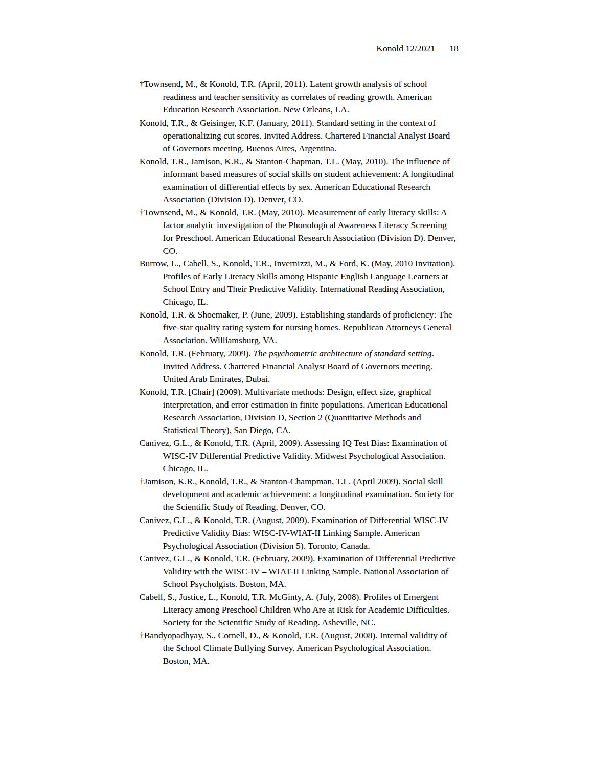Konold 12/202118
†Townsend, M., & Konold, T.R. (April, 2011). Latent growth analysis of school readiness and teacher sensitivity as correlates of reading growth. American Education Research Association. New Orleans, LA.
Konold, T.R., & Geisinger, K.F. (January, 2011). Standard setting in the context of operationalizing cut scores. Invited Address. Chartered Financial Analyst Board of Governors meeting. Buenos Aires, Argentina.
Konold, T.R., Jamison, K.R., & Stanton-Chapman, T.L. (May, 2010). The influence of informant based measures of social skills on student achievement: A longitudinal examination of differential effects by sex. American Educational Research Association (Division D). Denver, CO.
†Townsend, M., & Konold, T.R. (May, 2010). Measurement of early literacy skills: A factor analytic investigation of the Phonological Awareness Literacy Screening for Preschool. American Educational Research Association (Division D). Denver, CO.
Burrow, L., Cabell, S., Konold, T.R., Invernizzi, M., & Ford, K. (May, 2010 Invitation). Profiles of Early Literacy Skills among Hispanic English Language Learners at School Entry and Their Predictive Validity. International Reading Association, Chicago, IL.
Konold, T.R. & Shoemaker, P. (June, 2009). Establishing standards of proficiency: The five-star quality rating system for nursing homes. Republican Attorneys General Association. Williamsburg, VA.
Konold, T.R. (February, 2009). The psychometric architecture of standard setting. Invited Address. Chartered Financial Analyst Board of Governors meeting. United Arab Emirates, Dubai.
Konold, T.R. [Chair] (2009). Multivariate methods: Design, effect size, graphical interpretation, and error estimation in finite populations. American Educational Research Association, Division D, Section 2 (Quantitative Methods and Statistical Theory), San Diego, CA.
Canivez, G.L., & Konold, T.R. (April, 2009). Assessing IQ Test Bias: Examination of WISC-IV Differential Predictive Validity. Midwest Psychological Association. Chicago, IL.
†Jamison, K.R., Konold, T.R., & Stanton-Champman, T.L. (April 2009). Social skill development and academic achievement: a longitudinal examination. Society for the Scientific Study of Reading. Denver, CO.
Canivez, G.L., & Konold, T.R. (August, 2009). Examination of Differential WISC-IV Predictive Validity Bias: WISC-IV-WIAT-II Linking Sample. American Psychological Association (Division 5). Toronto, Canada.
Canivez, G.L., & Konold, T.R. (February, 2009). Examination of Differential Predictive Validity with the WISC-IV – WIAT-II Linking Sample. National Association of School Psycholgists. Boston, MA.
Cabell, S., Justice, L., Konold, T.R. McGinty, A. (July, 2008). Profiles of Emergent Literacy among Preschool Children Who Are at Risk for Academic Difficulties. Society for the Scientific Study of Reading. Asheville, NC.
†Bandyopadhyay, S., Cornell, D., & Konold, T.R. (August, 2008). Internal validity of the School Climate Bullying Survey. American Psychological Association. Boston, MA.